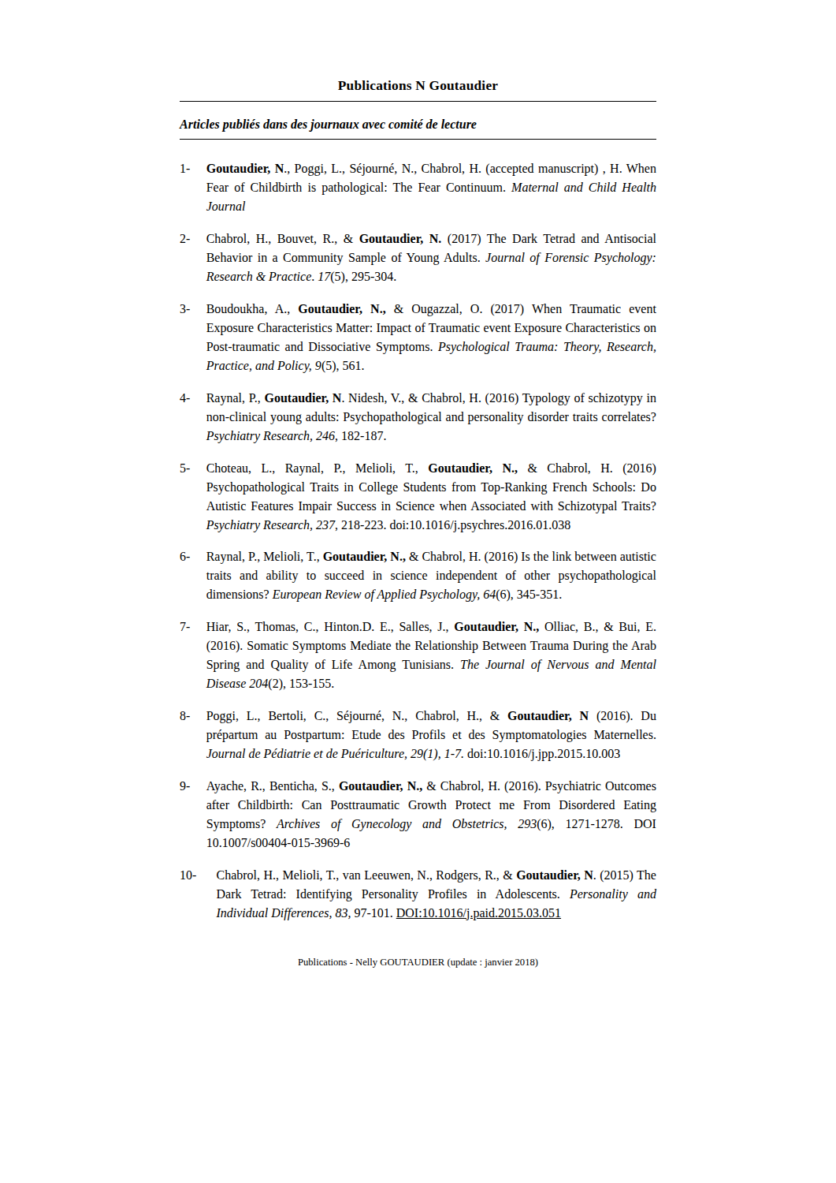Publications N Goutaudier
Articles publiés dans des journaux avec comité de lecture
Goutaudier, N., Poggi, L., Séjourné, N., Chabrol, H. (accepted manuscript) , H. When Fear of Childbirth is pathological: The Fear Continuum. Maternal and Child Health Journal
Chabrol, H., Bouvet, R., & Goutaudier, N. (2017) The Dark Tetrad and Antisocial Behavior in a Community Sample of Young Adults. Journal of Forensic Psychology: Research & Practice. 17(5), 295-304.
Boudoukha, A., Goutaudier, N., & Ougazzal, O. (2017) When Traumatic event Exposure Characteristics Matter: Impact of Traumatic event Exposure Characteristics on Post-traumatic and Dissociative Symptoms. Psychological Trauma: Theory, Research, Practice, and Policy, 9(5), 561.
Raynal, P., Goutaudier, N. Nidesh, V., & Chabrol, H. (2016) Typology of schizotypy in non-clinical young adults: Psychopathological and personality disorder traits correlates? Psychiatry Research, 246, 182-187.
Choteau, L., Raynal, P., Melioli, T., Goutaudier, N., & Chabrol, H. (2016) Psychopathological Traits in College Students from Top-Ranking French Schools: Do Autistic Features Impair Success in Science when Associated with Schizotypal Traits? Psychiatry Research, 237, 218-223. doi:10.1016/j.psychres.2016.01.038
Raynal, P., Melioli, T., Goutaudier, N., & Chabrol, H. (2016) Is the link between autistic traits and ability to succeed in science independent of other psychopathological dimensions? European Review of Applied Psychology, 64(6), 345-351.
Hiar, S., Thomas, C., Hinton.D. E., Salles, J., Goutaudier, N., Olliac, B., & Bui, E. (2016). Somatic Symptoms Mediate the Relationship Between Trauma During the Arab Spring and Quality of Life Among Tunisians. The Journal of Nervous and Mental Disease 204(2), 153-155.
Poggi, L., Bertoli, C., Séjourné, N., Chabrol, H., & Goutaudier, N (2016). Du prépartum au Postpartum: Etude des Profils et des Symptomatologies Maternelles. Journal de Pédiatrie et de Puériculture, 29(1), 1-7. doi:10.1016/j.jpp.2015.10.003
Ayache, R., Benticha, S., Goutaudier, N., & Chabrol, H. (2016). Psychiatric Outcomes after Childbirth: Can Posttraumatic Growth Protect me From Disordered Eating Symptoms? Archives of Gynecology and Obstetrics, 293(6), 1271-1278. DOI 10.1007/s00404-015-3969-6
Chabrol, H., Melioli, T., van Leeuwen, N., Rodgers, R., & Goutaudier, N. (2015) The Dark Tetrad: Identifying Personality Profiles in Adolescents. Personality and Individual Differences, 83, 97-101. DOI:10.1016/j.paid.2015.03.051
Publications - Nelly GOUTAUDIER (update : janvier 2018)